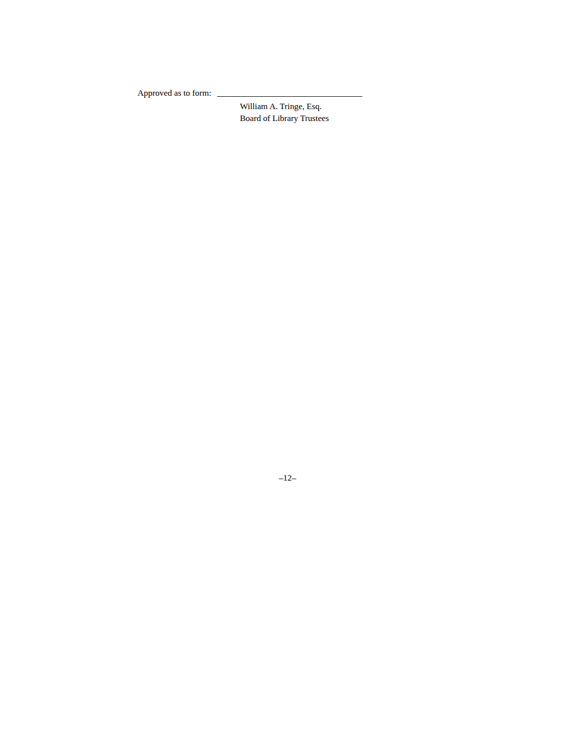Approved as to form:
William A. Tringe, Esq.
Board of Library Trustees
–12–